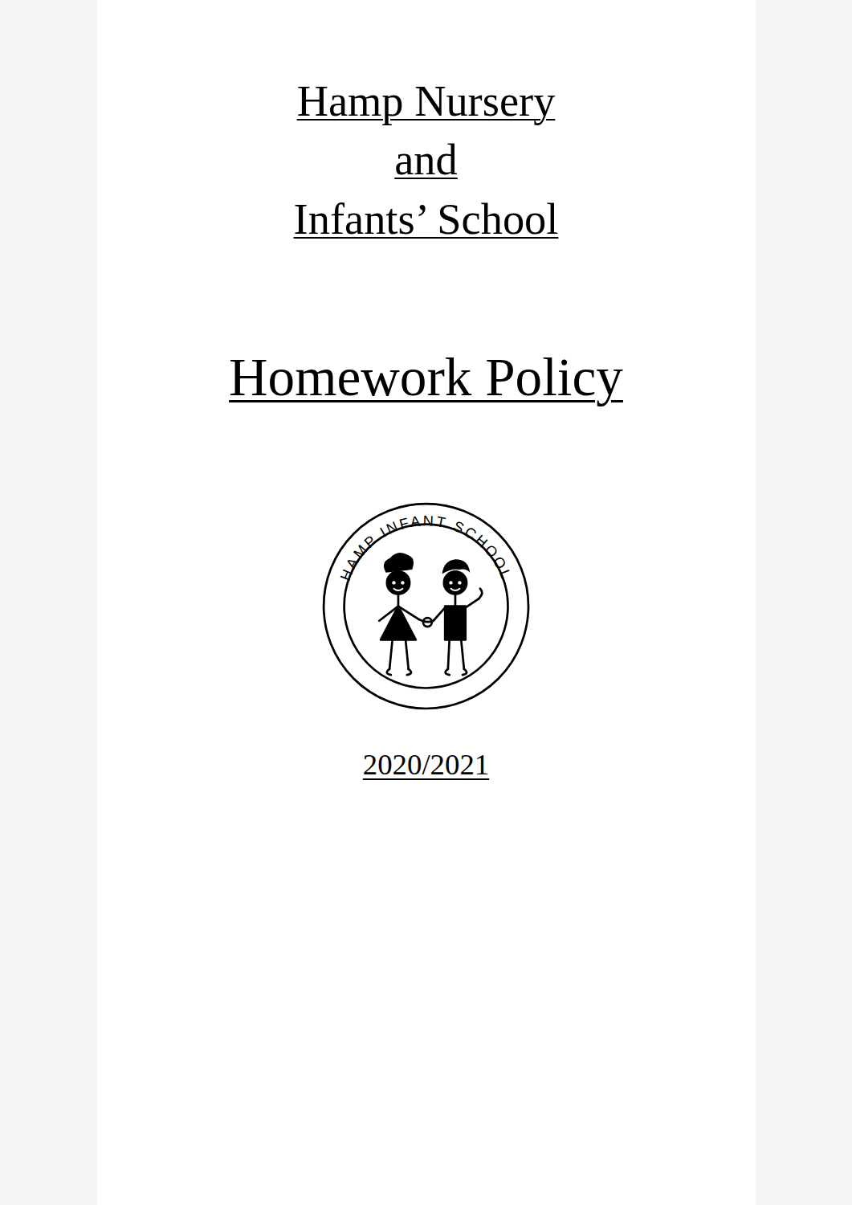Hamp Nursery and Infants’ School
Homework Policy
Hamp Infant School crest A circular badge with the words "HAMP INFANT SCHOOL" around the rim and a simple line drawing of two children holding hands in the centre. HAMP INFANT SCHOOL
2020/2021